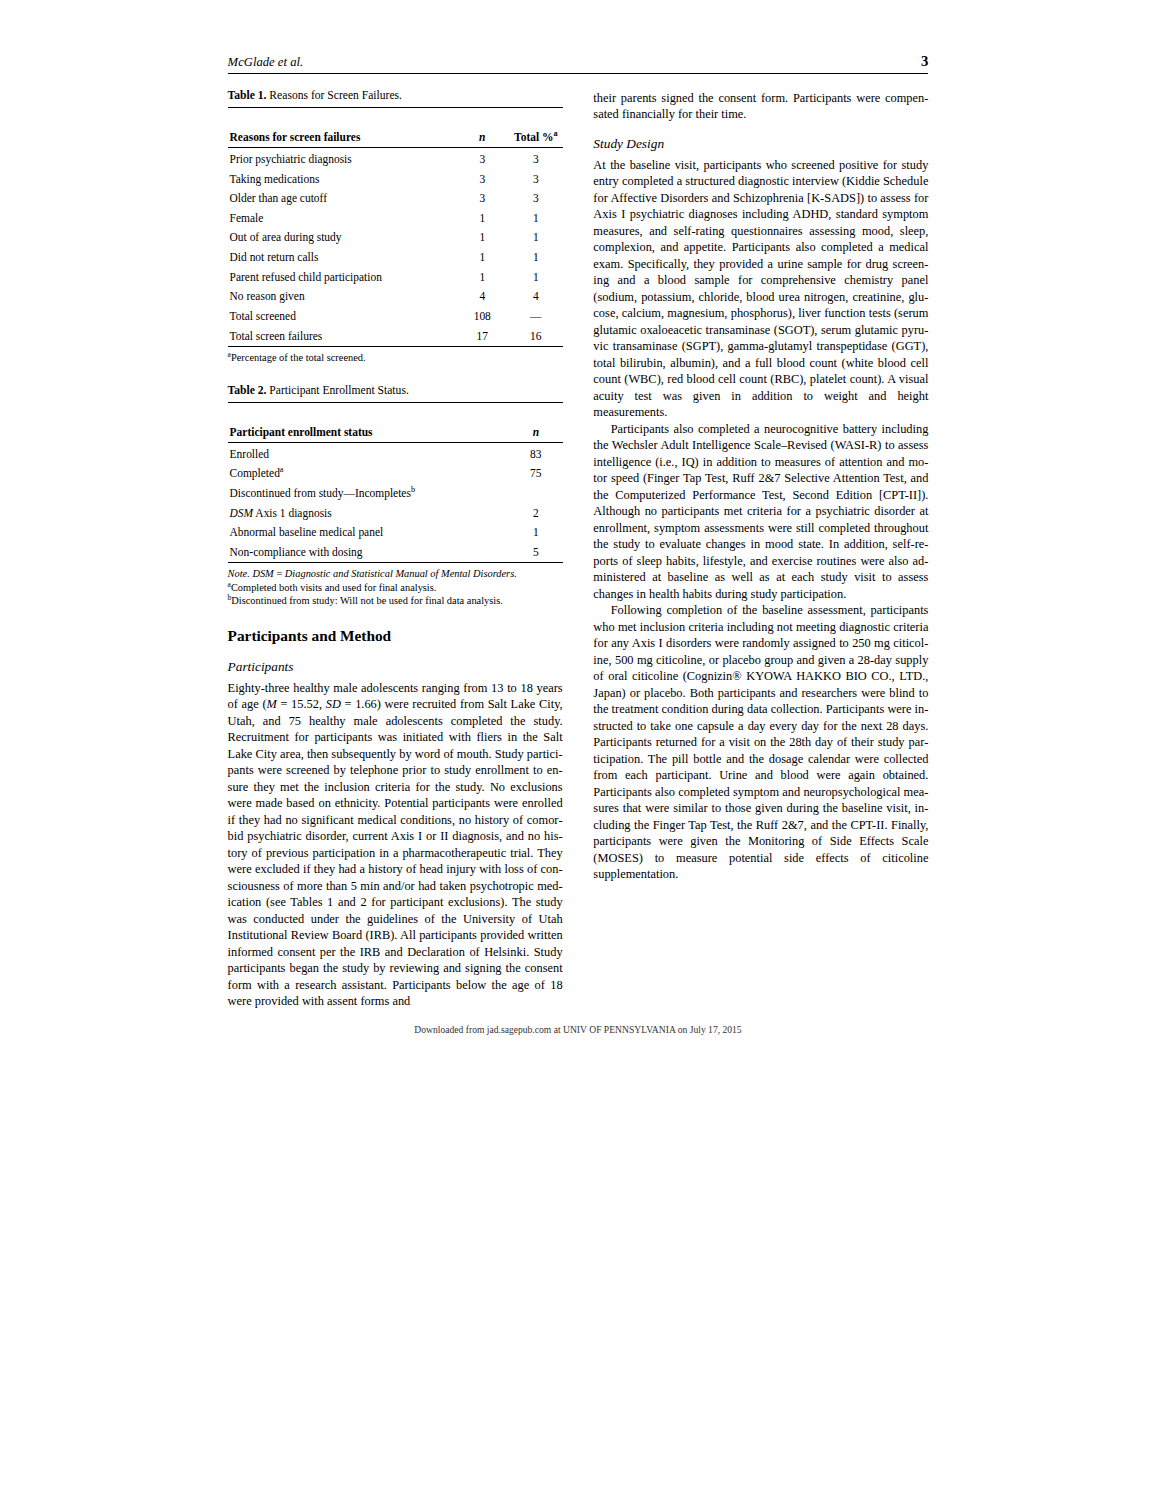McGlade et al. 3
Table 1. Reasons for Screen Failures.
| Reasons for screen failures | n | Total % a |
| --- | --- | --- |
| Prior psychiatric diagnosis | 3 | 3 |
| Taking medications | 3 | 3 |
| Older than age cutoff | 3 | 3 |
| Female | 1 | 1 |
| Out of area during study | 1 | 1 |
| Did not return calls | 1 | 1 |
| Parent refused child participation | 1 | 1 |
| No reason given | 4 | 4 |
| Total screened | 108 | — |
| Total screen failures | 17 | 16 |
aPercentage of the total screened.
Table 2. Participant Enrollment Status.
| Participant enrollment status | n |
| --- | --- |
| Enrolled | 83 |
| Completed a | 75 |
| Discontinued from study—Incompletes b | |
| DSM Axis 1 diagnosis | 2 |
| Abnormal baseline medical panel | 1 |
| Non-compliance with dosing | 5 |
Note. DSM = Diagnostic and Statistical Manual of Mental Disorders.
aCompleted both visits and used for final analysis.
bDiscontinued from study: Will not be used for final data analysis.
Participants and Method
Participants
Eighty-three healthy male adolescents ranging from 13 to 18 years of age (M = 15.52, SD = 1.66) were recruited from Salt Lake City, Utah, and 75 healthy male adolescents completed the study. Recruitment for participants was initiated with fliers in the Salt Lake City area, then subsequently by word of mouth. Study participants were screened by telephone prior to study enrollment to ensure they met the inclusion criteria for the study. No exclusions were made based on ethnicity. Potential participants were enrolled if they had no significant medical conditions, no history of comorbid psychiatric disorder, current Axis I or II diagnosis, and no history of previous participation in a pharmacotherapeutic trial. They were excluded if they had a history of head injury with loss of consciousness of more than 5 min and/or had taken psychotropic medication (see Tables 1 and 2 for participant exclusions). The study was conducted under the guidelines of the University of Utah Institutional Review Board (IRB). All participants provided written informed consent per the IRB and Declaration of Helsinki. Study participants began the study by reviewing and signing the consent form with a research assistant. Participants below the age of 18 were provided with assent forms and
their parents signed the consent form. Participants were compensated financially for their time.
Study Design
At the baseline visit, participants who screened positive for study entry completed a structured diagnostic interview (Kiddie Schedule for Affective Disorders and Schizophrenia [K-SADS]) to assess for Axis I psychiatric diagnoses including ADHD, standard symptom measures, and self-rating questionnaires assessing mood, sleep, complexion, and appetite. Participants also completed a medical exam. Specifically, they provided a urine sample for drug screening and a blood sample for comprehensive chemistry panel (sodium, potassium, chloride, blood urea nitrogen, creatinine, glucose, calcium, magnesium, phosphorus), liver function tests (serum glutamic oxaloeacetic transaminase (SGOT), serum glutamic pyruvic transaminase (SGPT), gamma-glutamyl transpeptidase (GGT), total bilirubin, albumin), and a full blood count (white blood cell count (WBC), red blood cell count (RBC), platelet count). A visual acuity test was given in addition to weight and height measurements.
Participants also completed a neurocognitive battery including the Wechsler Adult Intelligence Scale–Revised (WASI-R) to assess intelligence (i.e., IQ) in addition to measures of attention and motor speed (Finger Tap Test, Ruff 2&7 Selective Attention Test, and the Computerized Performance Test, Second Edition [CPT-II]). Although no participants met criteria for a psychiatric disorder at enrollment, symptom assessments were still completed throughout the study to evaluate changes in mood state. In addition, self-reports of sleep habits, lifestyle, and exercise routines were also administered at baseline as well as at each study visit to assess changes in health habits during study participation.
Following completion of the baseline assessment, participants who met inclusion criteria including not meeting diagnostic criteria for any Axis I disorders were randomly assigned to 250 mg citicoline, 500 mg citicoline, or placebo group and given a 28-day supply of oral citicoline (Cognizin® KYOWA HAKKO BIO CO., LTD., Japan) or placebo. Both participants and researchers were blind to the treatment condition during data collection. Participants were instructed to take one capsule a day every day for the next 28 days. Participants returned for a visit on the 28th day of their study participation. The pill bottle and the dosage calendar were collected from each participant. Urine and blood were again obtained. Participants also completed symptom and neuropsychological measures that were similar to those given during the baseline visit, including the Finger Tap Test, the Ruff 2&7, and the CPT-II. Finally, participants were given the Monitoring of Side Effects Scale (MOSES) to measure potential side effects of citicoline supplementation.
Downloaded from jad.sagepub.com at UNIV OF PENNSYLVANIA on July 17, 2015